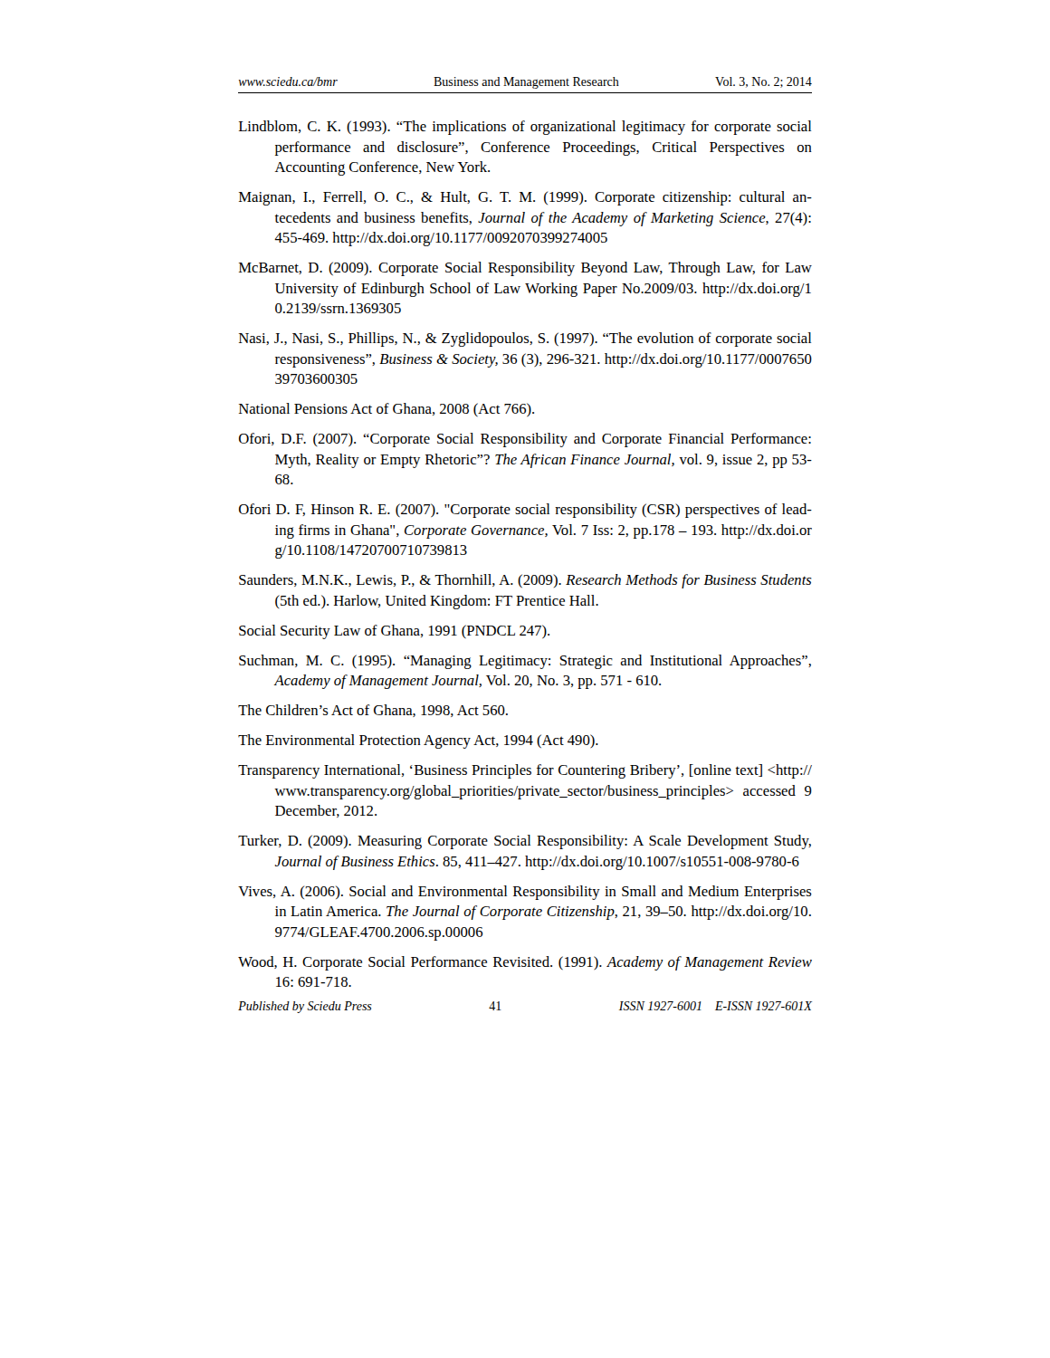www.sciedu.ca/bmr Business and Management Research Vol. 3, No. 2; 2014
Lindblom, C. K. (1993). “The implications of organizational legitimacy for corporate social performance and disclosure”, Conference Proceedings, Critical Perspectives on Accounting Conference, New York.
Maignan, I., Ferrell, O. C., & Hult, G. T. M. (1999). Corporate citizenship: cultural antecedents and business benefits, Journal of the Academy of Marketing Science, 27(4): 455-469. http://dx.doi.org/10.1177/0092070399274005
McBarnet, D. (2009). Corporate Social Responsibility Beyond Law, Through Law, for Law University of Edinburgh School of Law Working Paper No.2009/03. http://dx.doi.org/10.2139/ssrn.1369305
Nasi, J., Nasi, S., Phillips, N., & Zyglidopoulos, S. (1997). “The evolution of corporate social responsiveness”, Business & Society, 36 (3), 296-321. http://dx.doi.org/10.1177/000765039703600305
National Pensions Act of Ghana, 2008 (Act 766).
Ofori, D.F. (2007). “Corporate Social Responsibility and Corporate Financial Performance: Myth, Reality or Empty Rhetoric”? The African Finance Journal, vol. 9, issue 2, pp 53-68.
Ofori D. F, Hinson R. E. (2007). "Corporate social responsibility (CSR) perspectives of leading firms in Ghana", Corporate Governance, Vol. 7 Iss: 2, pp.178 – 193. http://dx.doi.org/10.1108/14720700710739813
Saunders, M.N.K., Lewis, P., & Thornhill, A. (2009). Research Methods for Business Students (5th ed.). Harlow, United Kingdom: FT Prentice Hall.
Social Security Law of Ghana, 1991 (PNDCL 247).
Suchman, M. C. (1995). “Managing Legitimacy: Strategic and Institutional Approaches”, Academy of Management Journal, Vol. 20, No. 3, pp. 571 - 610.
The Children’s Act of Ghana, 1998, Act 560.
The Environmental Protection Agency Act, 1994 (Act 490).
Transparency International, ‘Business Principles for Countering Bribery’, [online text] <http://www.transparency.org/global_priorities/private_sector/business_principles> accessed 9 December, 2012.
Turker, D. (2009). Measuring Corporate Social Responsibility: A Scale Development Study, Journal of Business Ethics. 85, 411–427. http://dx.doi.org/10.1007/s10551-008-9780-6
Vives, A. (2006). Social and Environmental Responsibility in Small and Medium Enterprises in Latin America. The Journal of Corporate Citizenship, 21, 39–50. http://dx.doi.org/10.9774/GLEAF.4700.2006.sp.00006
Wood, H. Corporate Social Performance Revisited. (1991). Academy of Management Review 16: 691-718.
Published by Sciedu Press 41 ISSN 1927-6001 E-ISSN 1927-601X